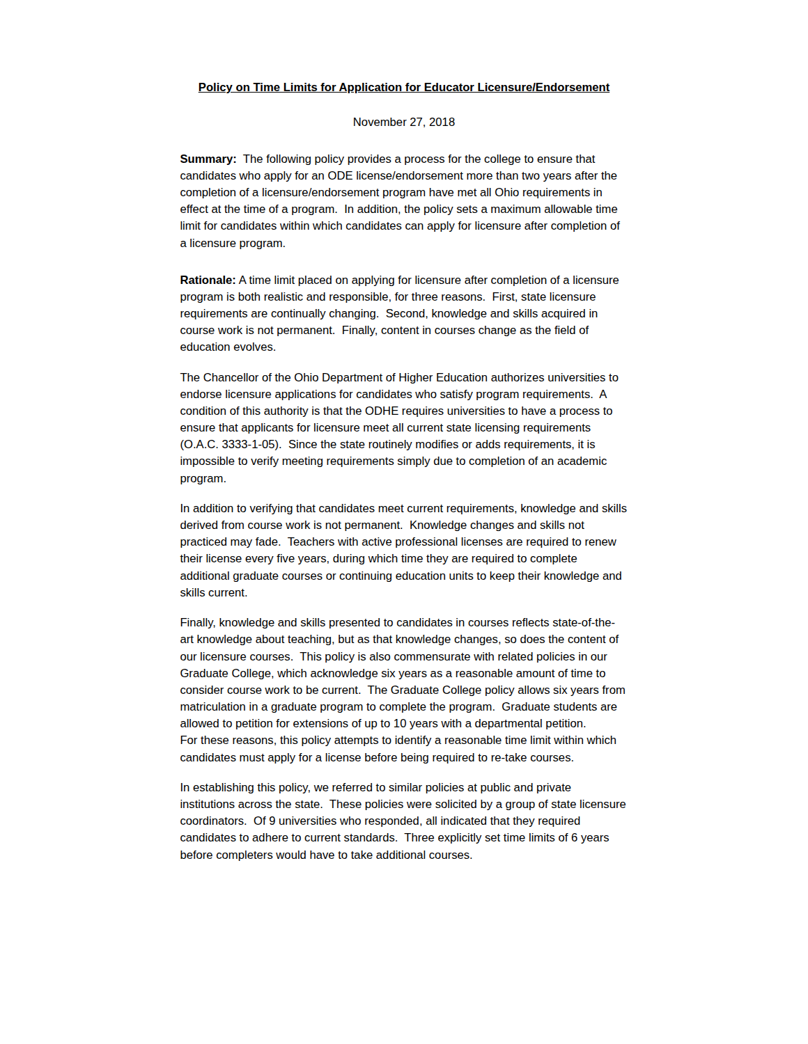Policy on Time Limits for Application for Educator Licensure/Endorsement
November 27, 2018
Summary: The following policy provides a process for the college to ensure that candidates who apply for an ODE license/endorsement more than two years after the completion of a licensure/endorsement program have met all Ohio requirements in effect at the time of a program. In addition, the policy sets a maximum allowable time limit for candidates within which candidates can apply for licensure after completion of a licensure program.
Rationale: A time limit placed on applying for licensure after completion of a licensure program is both realistic and responsible, for three reasons. First, state licensure requirements are continually changing. Second, knowledge and skills acquired in course work is not permanent. Finally, content in courses change as the field of education evolves.
The Chancellor of the Ohio Department of Higher Education authorizes universities to endorse licensure applications for candidates who satisfy program requirements. A condition of this authority is that the ODHE requires universities to have a process to ensure that applicants for licensure meet all current state licensing requirements (O.A.C. 3333-1-05). Since the state routinely modifies or adds requirements, it is impossible to verify meeting requirements simply due to completion of an academic program.
In addition to verifying that candidates meet current requirements, knowledge and skills derived from course work is not permanent. Knowledge changes and skills not practiced may fade. Teachers with active professional licenses are required to renew their license every five years, during which time they are required to complete additional graduate courses or continuing education units to keep their knowledge and skills current.
Finally, knowledge and skills presented to candidates in courses reflects state-of-the-art knowledge about teaching, but as that knowledge changes, so does the content of our licensure courses. This policy is also commensurate with related policies in our Graduate College, which acknowledge six years as a reasonable amount of time to consider course work to be current. The Graduate College policy allows six years from matriculation in a graduate program to complete the program. Graduate students are allowed to petition for extensions of up to 10 years with a departmental petition.
For these reasons, this policy attempts to identify a reasonable time limit within which candidates must apply for a license before being required to re-take courses.
In establishing this policy, we referred to similar policies at public and private institutions across the state. These policies were solicited by a group of state licensure coordinators. Of 9 universities who responded, all indicated that they required candidates to adhere to current standards. Three explicitly set time limits of 6 years before completers would have to take additional courses.